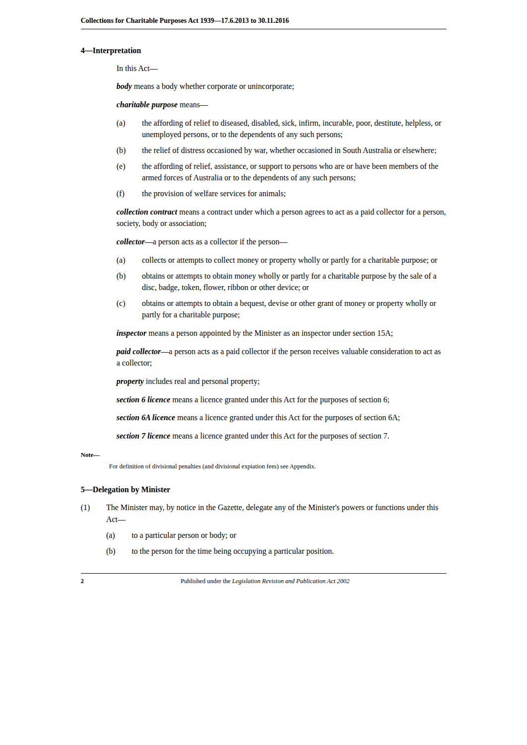Collections for Charitable Purposes Act 1939—17.6.2013 to 30.11.2016
4—Interpretation
In this Act—
body means a body whether corporate or unincorporate;
charitable purpose means—
(a) the affording of relief to diseased, disabled, sick, infirm, incurable, poor, destitute, helpless, or unemployed persons, or to the dependents of any such persons;
(b) the relief of distress occasioned by war, whether occasioned in South Australia or elsewhere;
(e) the affording of relief, assistance, or support to persons who are or have been members of the armed forces of Australia or to the dependents of any such persons;
(f) the provision of welfare services for animals;
collection contract means a contract under which a person agrees to act as a paid collector for a person, society, body or association;
collector—a person acts as a collector if the person—
(a) collects or attempts to collect money or property wholly or partly for a charitable purpose; or
(b) obtains or attempts to obtain money wholly or partly for a charitable purpose by the sale of a disc, badge, token, flower, ribbon or other device; or
(c) obtains or attempts to obtain a bequest, devise or other grant of money or property wholly or partly for a charitable purpose;
inspector means a person appointed by the Minister as an inspector under section 15A;
paid collector—a person acts as a paid collector if the person receives valuable consideration to act as a collector;
property includes real and personal property;
section 6 licence means a licence granted under this Act for the purposes of section 6;
section 6A licence means a licence granted under this Act for the purposes of section 6A;
section 7 licence means a licence granted under this Act for the purposes of section 7.
Note—
For definition of divisional penalties (and divisional expiation fees) see Appendix.
5—Delegation by Minister
(1) The Minister may, by notice in the Gazette, delegate any of the Minister's powers or functions under this Act—
(a) to a particular person or body; or
(b) to the person for the time being occupying a particular position.
2 Published under the Legislation Revision and Publication Act 2002